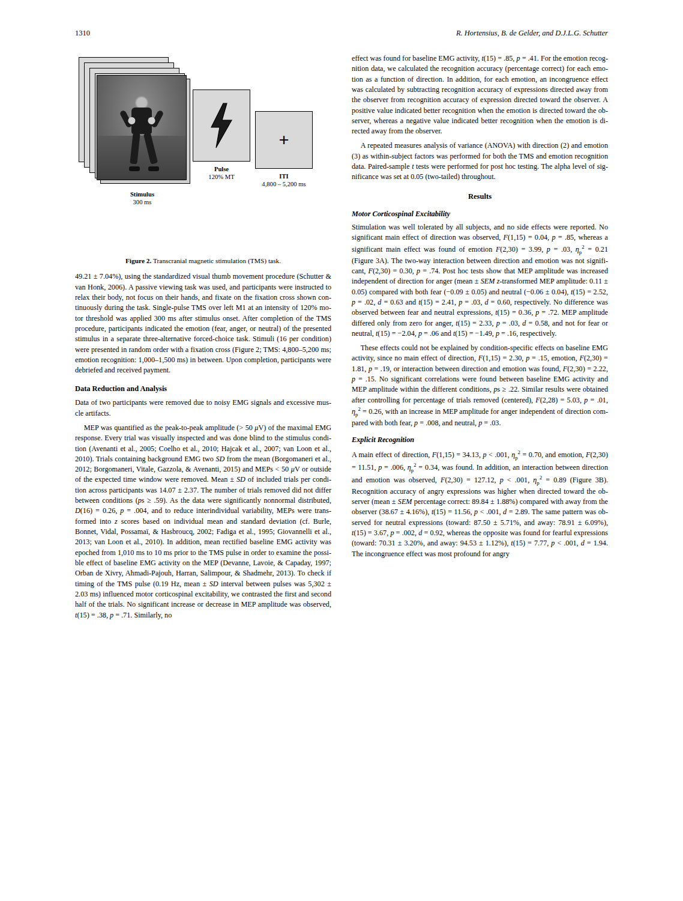1310
R. Hortensius, B. de Gelder, and D.J.L.G. Schutter
Stimulus
300 ms
Pulse
120% MT
+
ITI
4,800 – 5,200 ms
Figure 2. Transcranial magnetic stimulation (TMS) task.
49.21 ± 7.04%), using the standardized visual thumb movement procedure (Schutter & van Honk, 2006). A passive viewing task was used, and participants were instructed to relax their body, not focus on their hands, and fixate on the fixation cross shown continuously during the task. Single-pulse TMS over left M1 at an intensity of 120% motor threshold was applied 300 ms after stimulus onset. After completion of the TMS procedure, participants indicated the emotion (fear, anger, or neutral) of the presented stimulus in a separate three-alternative forced-choice task. Stimuli (16 per condition) were presented in random order with a fixation cross (Figure 2; TMS: 4,800–5,200 ms; emotion recognition: 1,000–1,500 ms) in between. Upon completion, participants were debriefed and received payment.
Data Reduction and Analysis
Data of two participants were removed due to noisy EMG signals and excessive muscle artifacts.
MEP was quantified as the peak-to-peak amplitude (> 50 μ V) of the maximal EMG response. Every trial was visually inspected and was done blind to the stimulus condition (Avenanti et al., 2005; Coelho et al., 2010; Hajcak et al., 2007; van Loon et al., 2010). Trials containing background EMG two SD from the mean (Borgomaneri et al., 2012; Borgomaneri, Vitale, Gazzola, & Avenanti, 2015) and MEPs < 50 μ V or outside of the expected time window were removed. Mean ± SD of included trials per condition across participants was 14.07 ± 2.37. The number of trials removed did not differ between conditions (ps ≥ .59). As the data were significantly nonnormal distributed, D(16) = 0.26, p = .004, and to reduce interindividual variability, MEPs were transformed into z scores based on individual mean and standard deviation (cf. Burle, Bonnet, Vidal, Possamaï, & Hasbroucq, 2002; Fadiga et al., 1995; Giovannelli et al., 2013; van Loon et al., 2010). In addition, mean rectified baseline EMG activity was epoched from 1,010 ms to 10 ms prior to the TMS pulse in order to examine the possible effect of baseline EMG activity on the MEP (Devanne, Lavoie, & Capaday, 1997; Orban de Xivry, Ahmadi-Pajouh, Harran, Salimpour, & Shadmehr, 2013). To check if timing of the TMS pulse (0.19 Hz, mean ± SD interval between pulses was 5,302 ± 2.03 ms) influenced motor corticospinal excitability, we contrasted the first and second half of the trials. No significant increase or decrease in MEP amplitude was observed, t(15) = .38, p = .71. Similarly, no
effect was found for baseline EMG activity, t(15) = .85, p = .41. For the emotion recognition data, we calculated the recognition accuracy (percentage correct) for each emotion as a function of direction. In addition, for each emotion, an incongruence effect was calculated by subtracting recognition accuracy of expressions directed away from the observer from recognition accuracy of expression directed toward the observer. A positive value indicated better recognition when the emotion is directed toward the observer, whereas a negative value indicated better recognition when the emotion is directed away from the observer.
A repeated measures analysis of variance (ANOVA) with direction (2) and emotion (3) as within-subject factors was performed for both the TMS and emotion recognition data. Paired-sample t tests were performed for post hoc testing. The alpha level of significance was set at 0.05 (two-tailed) throughout.
Results
Motor Corticospinal Excitability
Stimulation was well tolerated by all subjects, and no side effects were reported. No significant main effect of direction was observed, F(1,15) = 0.04, p = .85, whereas a significant main effect was found of emotion F(2,30) = 3.99, p = .03, ηp2 = 0.21 (Figure 3A). The two-way interaction between direction and emotion was not significant, F(2,30) = 0.30, p = .74. Post hoc tests show that MEP amplitude was increased independent of direction for anger (mean ± SEM z-transformed MEP amplitude: 0.11 ± 0.05) compared with both fear (−0.09 ± 0.05) and neutral (−0.06 ± 0.04), t(15) = 2.52, p = .02, d = 0.63 and t(15) = 2.41, p = .03, d = 0.60, respectively. No difference was observed between fear and neutral expressions, t(15) = 0.36, p = .72. MEP amplitude differed only from zero for anger, t(15) = 2.33, p = .03, d = 0.58, and not for fear or neutral, t(15) = −2.04, p = .06 and t(15) = −1.49, p = .16, respectively.
These effects could not be explained by condition-specific effects on baseline EMG activity, since no main effect of direction, F(1,15) = 2.30, p = .15, emotion, F(2,30) = 1.81, p = .19, or interaction between direction and emotion was found, F(2,30) = 2.22, p = .15. No significant correlations were found between baseline EMG activity and MEP amplitude within the different conditions, ps ≥ .22. Similar results were obtained after controlling for percentage of trials removed (centered), F(2,28) = 5.03, p = .01, ηp2 = 0.26, with an increase in MEP amplitude for anger independent of direction compared with both fear, p = .008, and neutral, p = .03.
Explicit Recognition
A main effect of direction, F(1,15) = 34.13, p < .001, ηp2 = 0.70, and emotion, F(2,30) = 11.51, p = .006, ηp2 = 0.34, was found. In addition, an interaction between direction and emotion was observed, F(2,30) = 127.12, p < .001, ηp2 = 0.89 (Figure 3B). Recognition accuracy of angry expressions was higher when directed toward the observer (mean ± SEM percentage correct: 89.84 ± 1.88%) compared with away from the observer (38.67 ± 4.16%), t(15) = 11.56, p < .001, d = 2.89. The same pattern was observed for neutral expressions (toward: 87.50 ± 5.71%, and away: 78.91 ± 6.09%), t(15) = 3.67, p = .002, d = 0.92, whereas the opposite was found for fearful expressions (toward: 70.31 ± 3.20%, and away: 94.53 ± 1.12%), t(15) = 7.77, p < .001, d = 1.94. The incongruence effect was most profound for angry